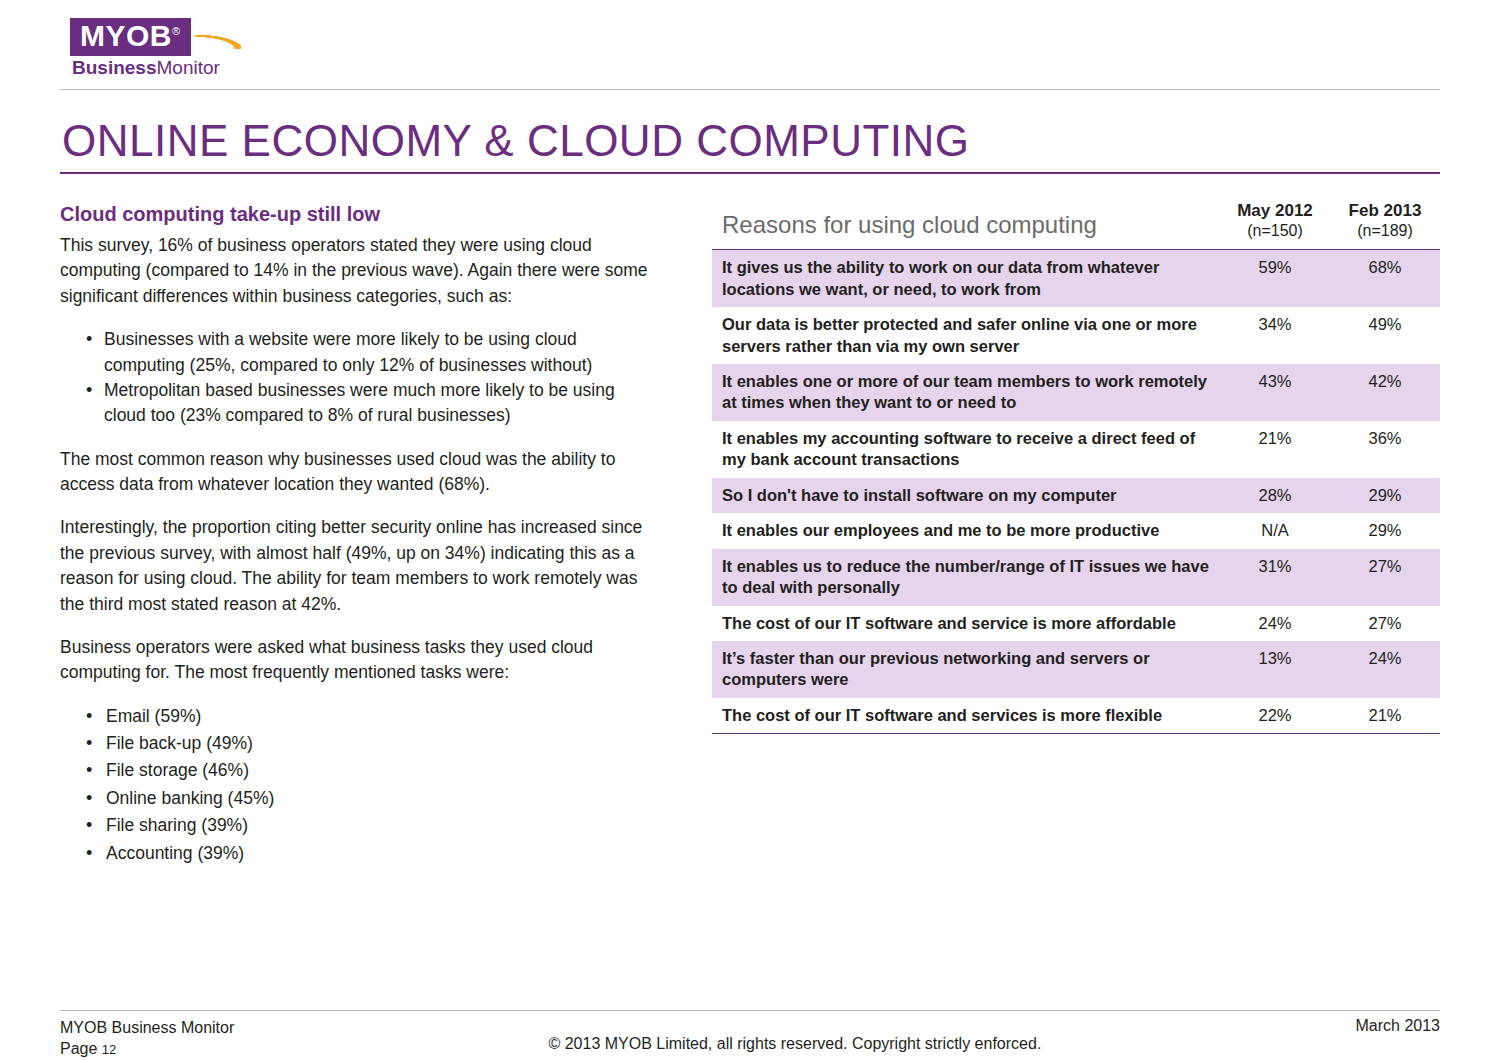MYOB®
Business Monitor
ONLINE ECONOMY & CLOUD COMPUTING
Cloud computing take-up still low
This survey, 16% of business operators stated they were using cloud computing (compared to 14% in the previous wave). Again there were some significant differences within business categories, such as:
Businesses with a website were more likely to be using cloud computing (25%, compared to only 12% of businesses without)
Metropolitan based businesses were much more likely to be using cloud too (23% compared to 8% of rural businesses)
The most common reason why businesses used cloud was the ability to access data from whatever location they wanted (68%).
Interestingly, the proportion citing better security online has increased since the previous survey, with almost half (49%, up on 34%) indicating this as a reason for using cloud. The ability for team members to work remotely was the third most stated reason at 42%.
Business operators were asked what business tasks they used cloud computing for. The most frequently mentioned tasks were:
Email (59%)
File back-up (49%)
File storage (46%)
Online banking (45%)
File sharing (39%)
Accounting (39%)
| Reasons for using cloud computing | May 2012 (n=150) | Feb 2013 (n=189) |
| --- | --- | --- |
| It gives us the ability to work on our data from whatever locations we want, or need, to work from | 59% | 68% |
| Our data is better protected and safer online via one or more servers rather than via my own server | 34% | 49% |
| It enables one or more of our team members to work remotely at times when they want to or need to | 43% | 42% |
| It enables my accounting software to receive a direct feed of my bank account transactions | 21% | 36% |
| So I don't have to install software on my computer | 28% | 29% |
| It enables our employees and me to be more productive | N/A | 29% |
| It enables us to reduce the number/range of IT issues we have to deal with personally | 31% | 27% |
| The cost of our IT software and service is more affordable | 24% | 27% |
| It’s faster than our previous networking and servers or computers were | 13% | 24% |
| The cost of our IT software and services is more flexible | 22% | 21% |
MYOB Business Monitor
Page 12
© 2013 MYOB Limited, all rights reserved. Copyright strictly enforced.
March 2013